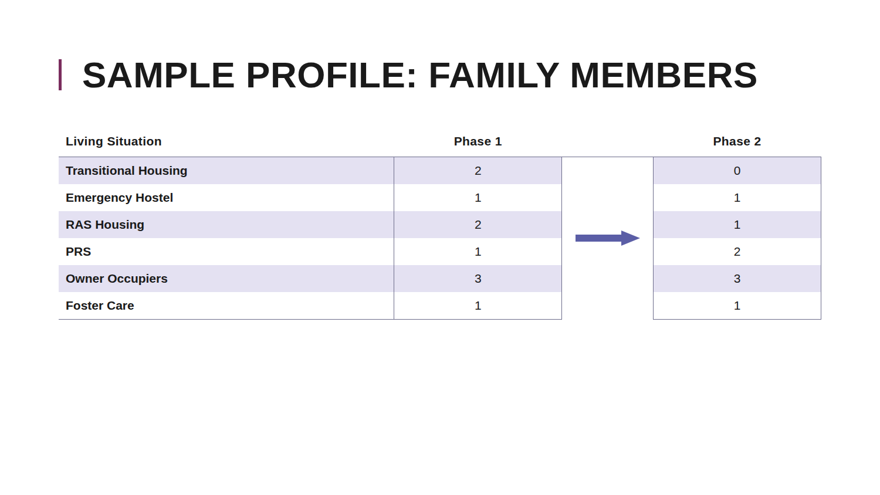Sample Profile: Family Members
| Living Situation | Phase 1 | | Phase 2 |
| --- | --- | --- | --- |
| Transitional Housing | 2 | | 0 |
| Emergency Hostel | 1 | 1 |
| RAS Housing | 2 | 1 |
| PRS | 1 | 2 |
| Owner Occupiers | 3 | 3 |
| Foster Care | 1 | 1 |